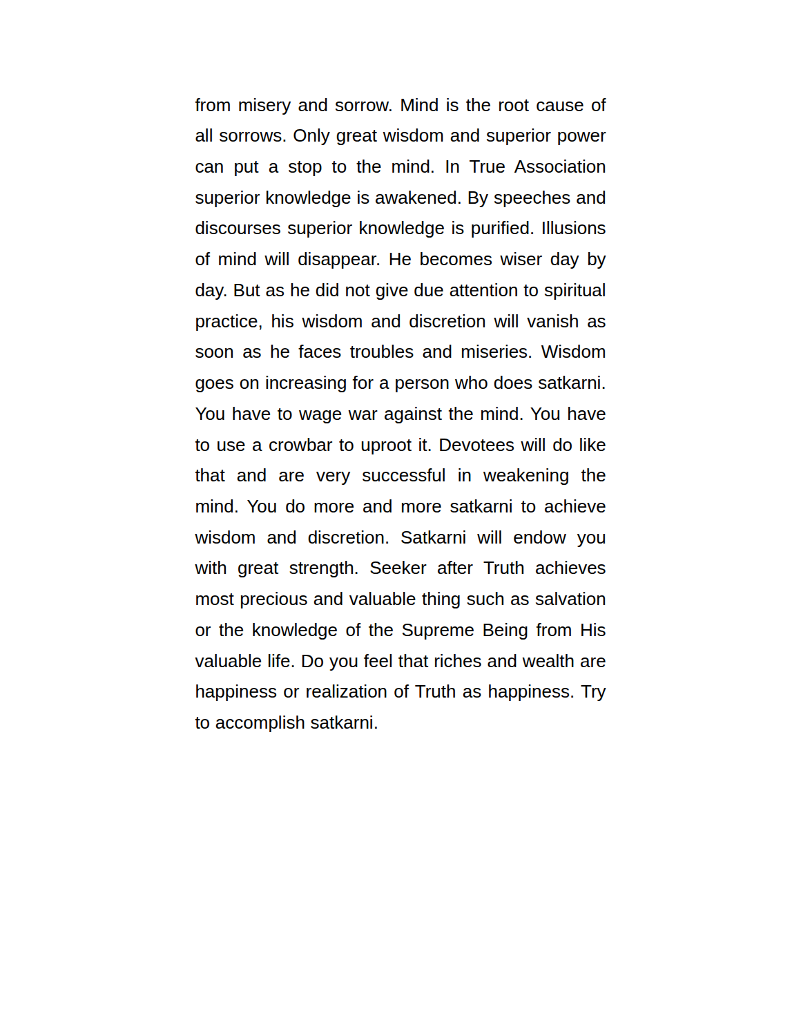from misery and sorrow. Mind is the root cause of all sorrows. Only great wisdom and superior power can put a stop to the mind. In True Association superior knowledge is awakened. By speeches and discourses superior knowledge is purified. Illusions of mind will disappear. He becomes wiser day by day. But as he did not give due attention to spiritual practice, his wisdom and discretion will vanish as soon as he faces troubles and miseries. Wisdom goes on increasing for a person who does satkarni. You have to wage war against the mind. You have to use a crowbar to uproot it. Devotees will do like that and are very successful in weakening the mind. You do more and more satkarni to achieve wisdom and discretion. Satkarni will endow you with great strength. Seeker after Truth achieves most precious and valuable thing such as salvation or the knowledge of the Supreme Being from His valuable life. Do you feel that riches and wealth are happiness or realization of Truth as happiness. Try to accomplish satkarni.